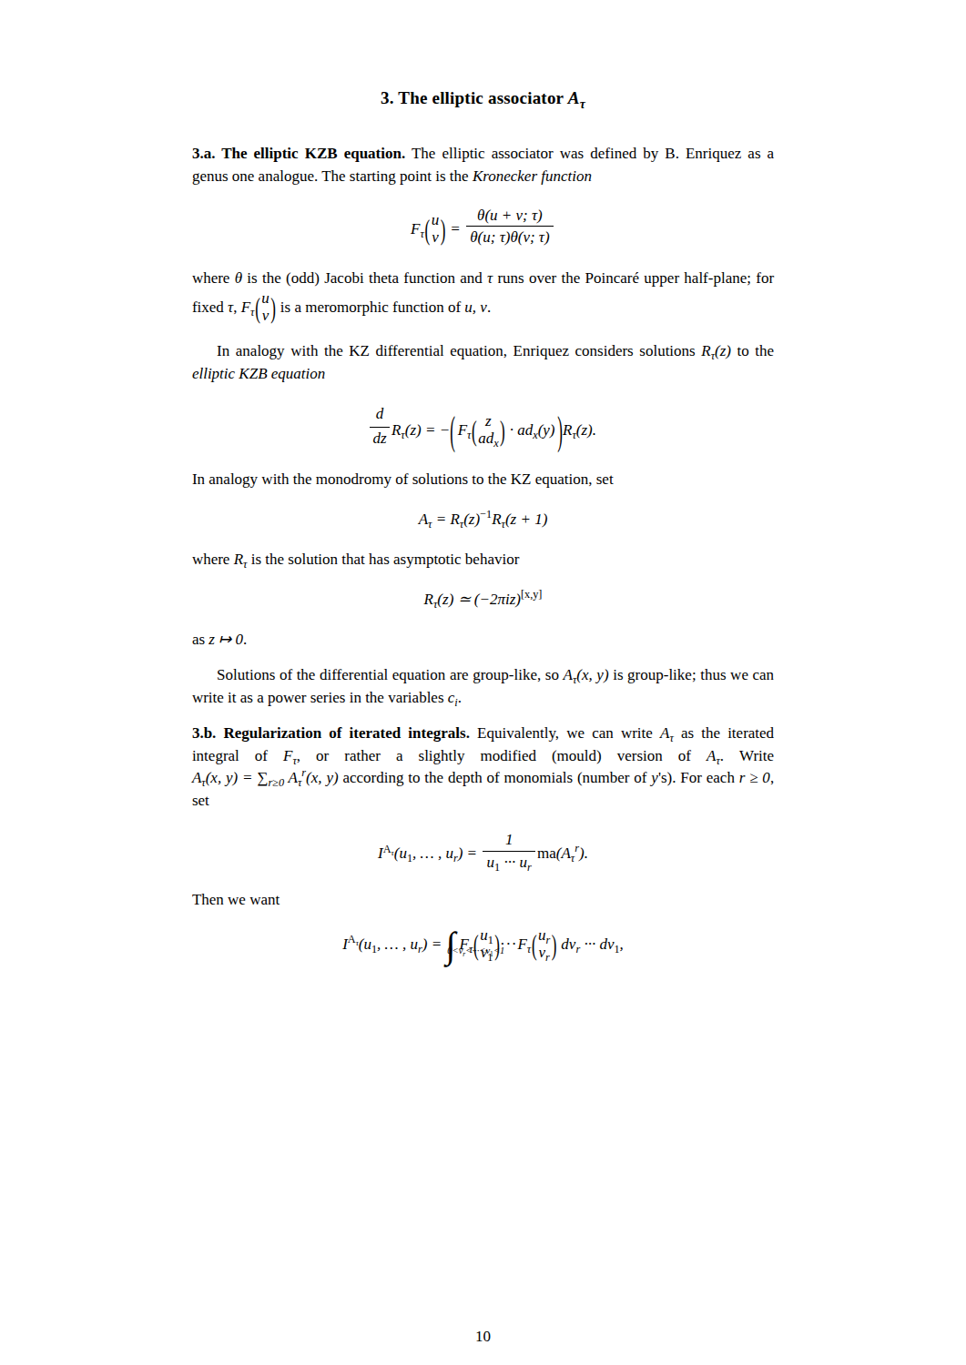3. The elliptic associator Aτ
3.a. The elliptic KZB equation. The elliptic associator was defined by B. Enriquez as a genus one analogue. The starting point is the Kronecker function
Fτ uv = θ(u + v; τ) θ(u; τ)θ(v; τ)
where θ is the (odd) Jacobi theta function and τ runs over the Poincaré upper half-plane; for fixed τ, Fτ uv is a meromorphic function of u, v.
In analogy with the KZ differential equation, Enriquez considers solutions Rτ(z) to the elliptic KZB equation
ddz Rτ(z) = −Fτ zadx · adx(y) Rτ(z).
In analogy with the monodromy of solutions to the KZ equation, set
Aτ = Rτ(z)−1Rτ(z + 1)
where Rτ is the solution that has asymptotic behavior
Rτ(z) ≃ (−2πiz)[x,y]
as z ↦ 0.
Solutions of the differential equation are group-like, so Aτ(x, y) is group-like; thus we can write it as a power series in the variables ci.
3.b. Regularization of iterated integrals. Equivalently, we can write Aτ as the iterated integral of Fτ, or rather a slightly modified (mould) version of Aτ. Write Aτ(x, y) = ∑r≥0 Aτr(x, y) according to the depth of monomials (number of y's). For each r ≥ 0, set
IAτ(u1, … , ur) = 1 u1 ··· ur ma(Aτr).
Then we want
IAτ(u1, … , ur) = ∫0<vr<···<v1<1 Fτ u1 v1···Fτ ur vr dvr ··· dv1,
10